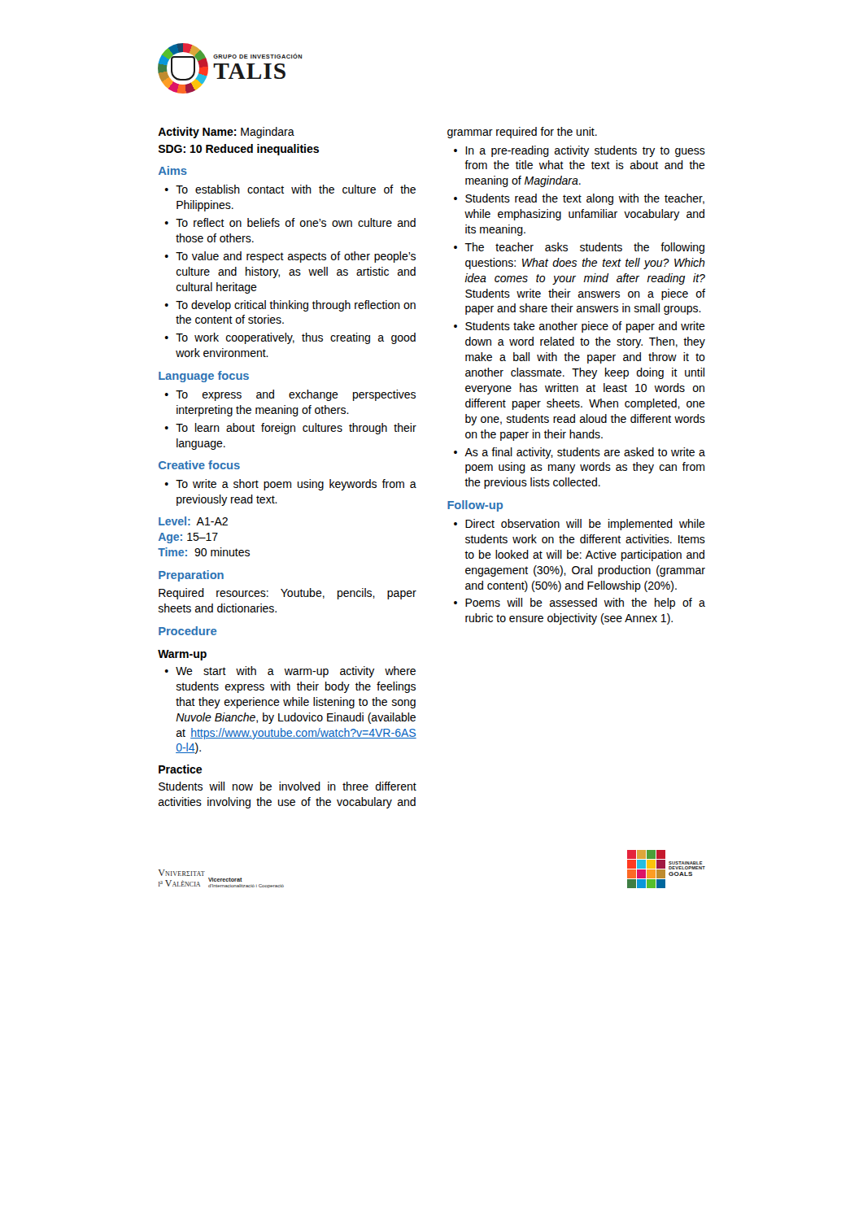GRUPO DE INVESTIGACIÓN TALIS
Activity Name: Magindara
SDG: 10 Reduced inequalities
Aims
To establish contact with the culture of the Philippines.
To reflect on beliefs of one’s own culture and those of others.
To value and respect aspects of other people’s culture and history, as well as artistic and cultural heritage
To develop critical thinking through reflection on the content of stories.
To work cooperatively, thus creating a good work environment.
Language focus
To express and exchange perspectives interpreting the meaning of others.
To learn about foreign cultures through their language.
Creative focus
To write a short poem using keywords from a previously read text.
Level: A1-A2
Age: 15–17
Time: 90 minutes
Preparation
Required resources: Youtube, pencils, paper sheets and dictionaries.
Procedure
Warm-up
We start with a warm-up activity where students express with their body the feelings that they experience while listening to the song Nuvole Bianche, by Ludovico Einaudi (available at https://www.youtube.com/watch?v=4VR-6AS0-l4).
Practice
Students will now be involved in three different activities involving the use of the vocabulary and grammar required for the unit.
In a pre-reading activity students try to guess from the title what the text is about and the meaning of Magindara.
Students read the text along with the teacher, while emphasizing unfamiliar vocabulary and its meaning.
The teacher asks students the following questions: What does the text tell you? Which idea comes to your mind after reading it? Students write their answers on a piece of paper and share their answers in small groups.
Students take another piece of paper and write down a word related to the story. Then, they make a ball with the paper and throw it to another classmate. They keep doing it until everyone has written at least 10 words on different paper sheets. When completed, one by one, students read aloud the different words on the paper in their hands.
As a final activity, students are asked to write a poem using as many words as they can from the previous lists collected.
Follow-up
Direct observation will be implemented while students work on the different activities. Items to be looked at will be: Active participation and engagement (30%), Oral production (grammar and content) (50%) and Fellowship (20%).
Poems will be assessed with the help of a rubric to ensure objectivity (see Annex 1).
Vniverʃitat
iᵃ València
Vicerectorat
d'Internacionalització i Cooperació
Sustainable
Development
GOALS